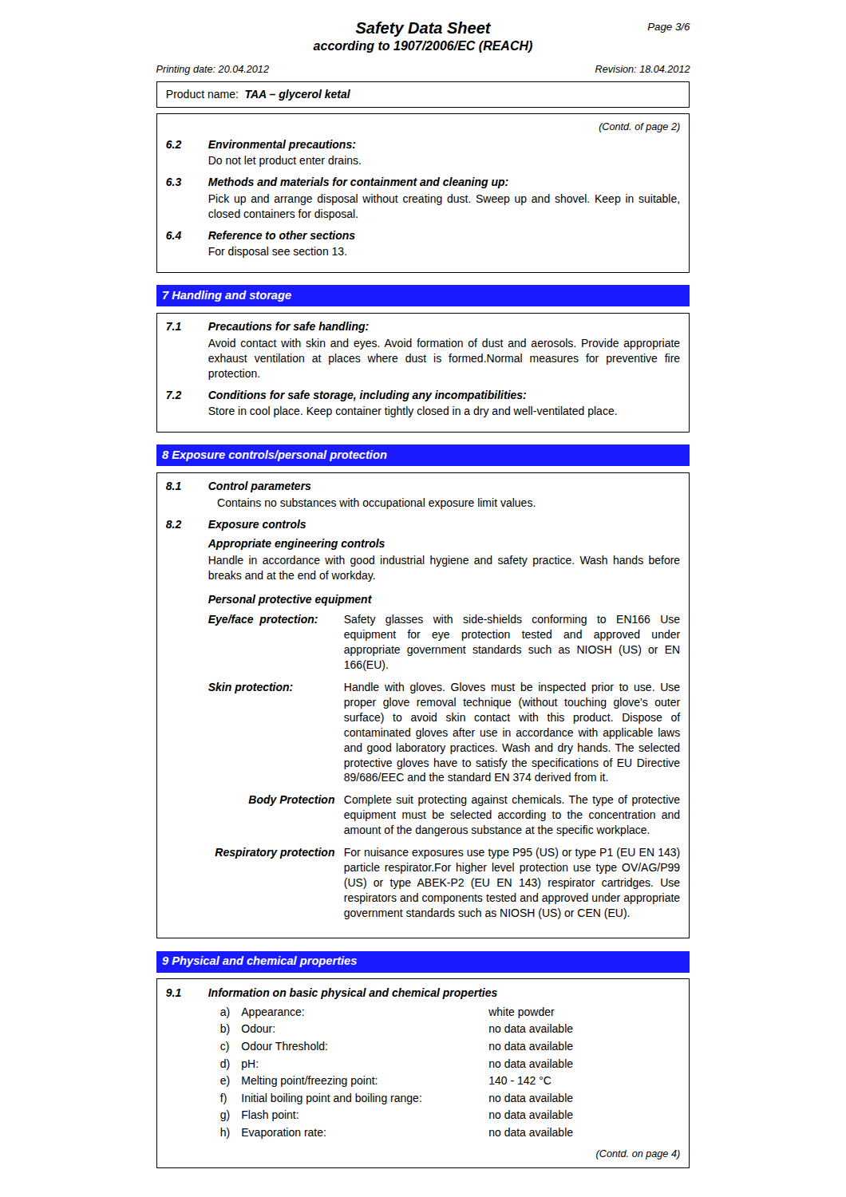Page 3/6
Safety Data Sheet
according to 1907/2006/EC (REACH)
Printing date: 20.04.2012 Revision: 18.04.2012
Product name: TAA – glycerol ketal
(Contd. of page 2)
6.2
Environmental precautions:
Do not let product enter drains.
6.3
Methods and materials for containment and cleaning up:
Pick up and arrange disposal without creating dust. Sweep up and shovel. Keep in suitable, closed containers for disposal.
6.4
Reference to other sections
For disposal see section 13.
7 Handling and storage
7.1
Precautions for safe handling:
Avoid contact with skin and eyes. Avoid formation of dust and aerosols. Provide appropriate exhaust ventilation at places where dust is formed.Normal measures for preventive fire protection.
7.2
Conditions for safe storage, including any incompatibilities:
Store in cool place. Keep container tightly closed in a dry and well-ventilated place.
8 Exposure controls/personal protection
8.1
Control parameters
Contains no substances with occupational exposure limit values.
8.2
Exposure controls
Appropriate engineering controls
Handle in accordance with good industrial hygiene and safety practice. Wash hands before breaks and at the end of workday.
Personal protective equipment
| Eye/face protection: | Safety glasses with side-shields conforming to EN166 Use equipment for eye protection tested and approved under appropriate government standards such as NIOSH (US) or EN 166(EU). |
| Skin protection: | Handle with gloves. Gloves must be inspected prior to use. Use proper glove removal technique (without touching glove's outer surface) to avoid skin contact with this product. Dispose of contaminated gloves after use in accordance with applicable laws and good laboratory practices. Wash and dry hands. The selected protective gloves have to satisfy the specifications of EU Directive 89/686/EEC and the standard EN 374 derived from it. |
| Body Protection | Complete suit protecting against chemicals. The type of protective equipment must be selected according to the concentration and amount of the dangerous substance at the specific workplace. |
| Respiratory protection | For nuisance exposures use type P95 (US) or type P1 (EU EN 143) particle respirator.For higher level protection use type OV/AG/P99 (US) or type ABEK-P2 (EU EN 143) respirator cartridges. Use respirators and components tested and approved under appropriate government standards such as NIOSH (US) or CEN (EU). |
9 Physical and chemical properties
9.1
Information on basic physical and chemical properties
| a) | Appearance: | white powder |
| b) | Odour: | no data available |
| c) | Odour Threshold: | no data available |
| d) | pH: | no data available |
| e) | Melting point/freezing point: | 140 - 142 °C |
| f) | Initial boiling point and boiling range: | no data available |
| g) | Flash point: | no data available |
| h) | Evaporation rate: | no data available |
(Contd. on page 4)